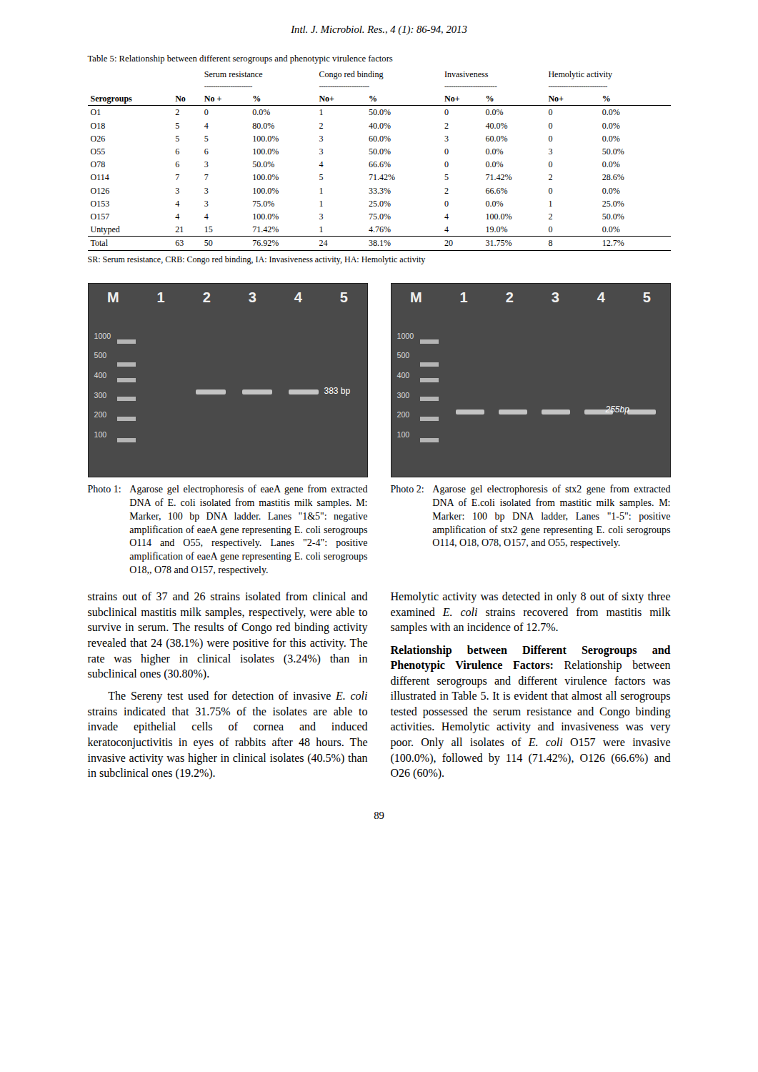Intl. J. Microbiol. Res., 4 (1): 86-94, 2013
Table 5: Relationship between different serogroups and phenotypic virulence factors
| | | Serum resistance | Congo red binding | Invasiveness | Hemolytic activity |
| | | ---------------------- | ----------------------- | ------------------------ | --------------------------- |
| Serogroups | No | No + | % | No+ | % | No+ | % | No+ | % |
| O1 | 2 | 0 | 0.0% | 1 | 50.0% | 0 | 0.0% | 0 | 0.0% |
| O18 | 5 | 4 | 80.0% | 2 | 40.0% | 2 | 40.0% | 0 | 0.0% |
| O26 | 5 | 5 | 100.0% | 3 | 60.0% | 3 | 60.0% | 0 | 0.0% |
| O55 | 6 | 6 | 100.0% | 3 | 50.0% | 0 | 0.0% | 3 | 50.0% |
| O78 | 6 | 3 | 50.0% | 4 | 66.6% | 0 | 0.0% | 0 | 0.0% |
| O114 | 7 | 7 | 100.0% | 5 | 71.42% | 5 | 71.42% | 2 | 28.6% |
| O126 | 3 | 3 | 100.0% | 1 | 33.3% | 2 | 66.6% | 0 | 0.0% |
| O153 | 4 | 3 | 75.0% | 1 | 25.0% | 0 | 0.0% | 1 | 25.0% |
| O157 | 4 | 4 | 100.0% | 3 | 75.0% | 4 | 100.0% | 2 | 50.0% |
| Untyped | 21 | 15 | 71.42% | 1 | 4.76% | 4 | 19.0% | 0 | 0.0% |
| Total | 63 | 50 | 76.92% | 24 | 38.1% | 20 | 31.75% | 8 | 12.7% |
SR: Serum resistance, CRB: Congo red binding, IA: Invasiveness activity, HA: Hemolytic activity
M 12345
1000
500
400
300
200
100
383 bp
Photo 1: Agarose gel electrophoresis of eaeA gene from extracted DNA of E. coli isolated from mastitis milk samples. M: Marker, 100 bp DNA ladder. Lanes "1&5": negative amplification of eaeA gene representing E. coli serogroups O114 and O55, respectively. Lanes "2-4": positive amplification of eaeA gene representing E. coli serogroups O18,, O78 and O157, respectively.
M 12345
1000
500
400
300
200
100
255bp
Photo 2: Agarose gel electrophoresis of stx2 gene from extracted DNA of E.coli isolated from mastitic milk samples. M: Marker: 100 bp DNA ladder, Lanes "1-5": positive amplification of stx2 gene representing E. coli serogroups O114, O18, O78, O157, and O55, respectively.
strains out of 37 and 26 strains isolated from clinical and subclinical mastitis milk samples, respectively, were able to survive in serum. The results of Congo red binding activity revealed that 24 (38.1%) were positive for this activity. The rate was higher in clinical isolates (3.24%) than in subclinical ones (30.80%).
The Sereny test used for detection of invasive E. coli strains indicated that 31.75% of the isolates are able to invade epithelial cells of cornea and induced keratoconjuctivitis in eyes of rabbits after 48 hours. The invasive activity was higher in clinical isolates (40.5%) than in subclinical ones (19.2%).
Hemolytic activity was detected in only 8 out of sixty three examined E. coli strains recovered from mastitis milk samples with an incidence of 12.7%.
Relationship between Different Serogroups and Phenotypic Virulence Factors: Relationship between different serogroups and different virulence factors was illustrated in Table 5. It is evident that almost all serogroups tested possessed the serum resistance and Congo binding activities. Hemolytic activity and invasiveness was very poor. Only all isolates of E. coli O157 were invasive (100.0%), followed by 114 (71.42%), O126 (66.6%) and O26 (60%).
89